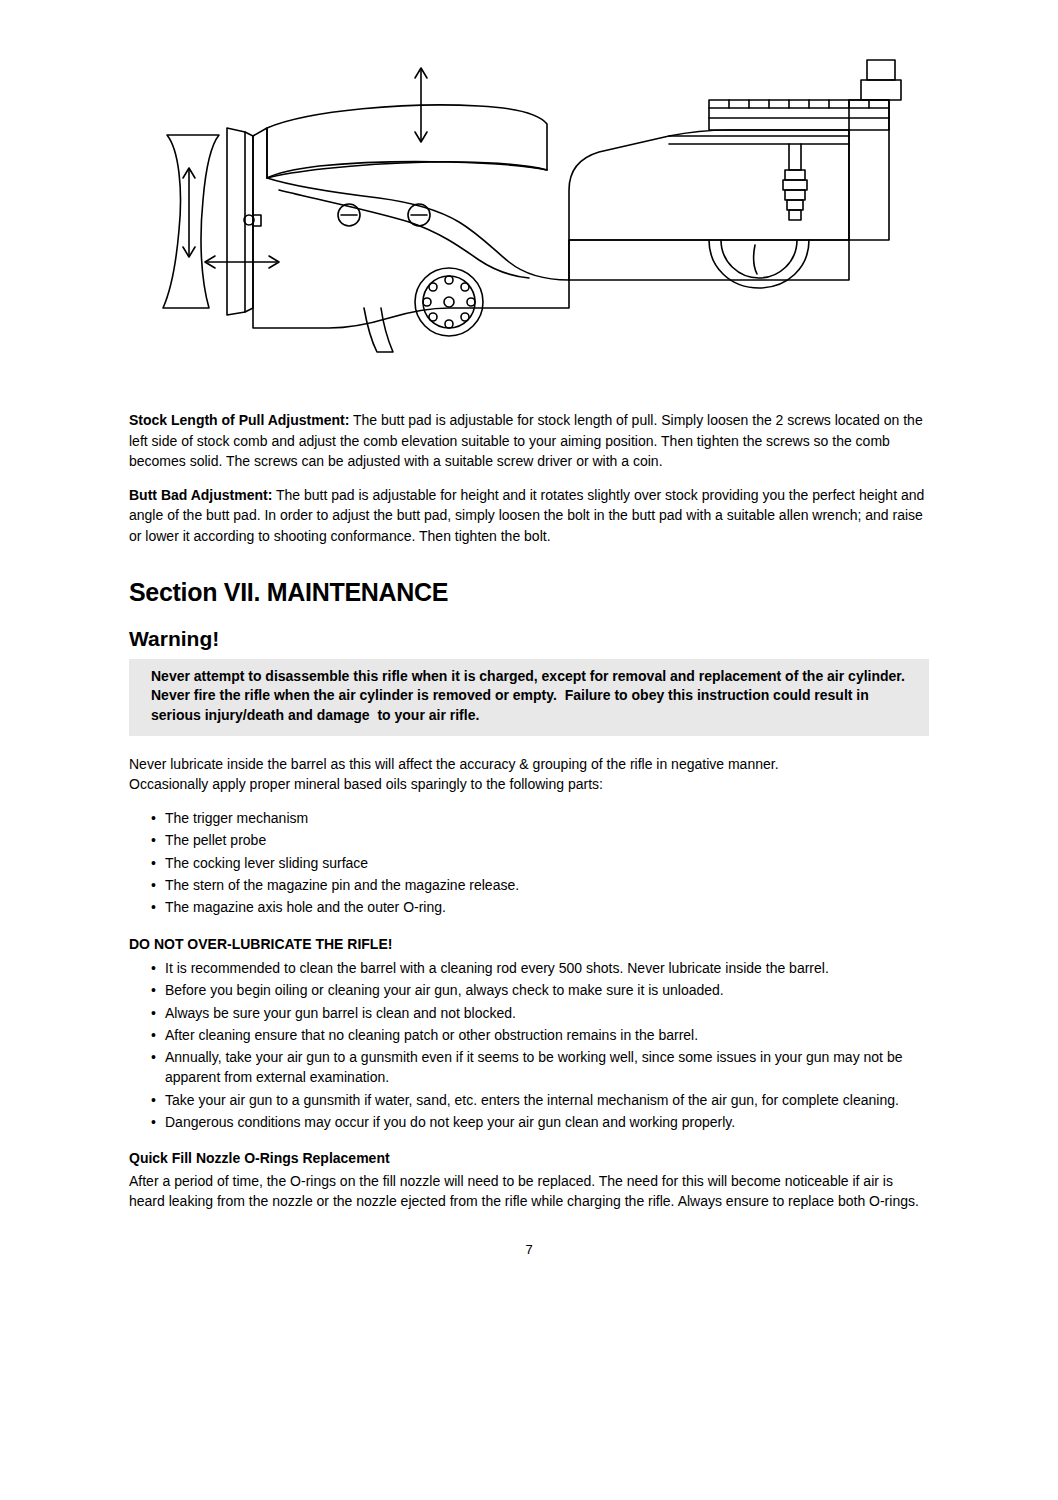Stock Length of Pull Adjustment: The butt pad is adjustable for stock length of pull. Simply loosen the 2 screws located on the left side of stock comb and adjust the comb elevation suitable to your aiming position. Then tighten the screws so the comb becomes solid. The screws can be adjusted with a suitable screw driver or with a coin.
Butt Bad Adjustment: The butt pad is adjustable for height and it rotates slightly over stock providing you the perfect height and angle of the butt pad. In order to adjust the butt pad, simply loosen the bolt in the butt pad with a suitable allen wrench; and raise or lower it according to shooting conformance. Then tighten the bolt.
Section VII. MAINTENANCE
Warning!
Never attempt to disassemble this rifle when it is charged, except for removal and replacement of the air cylinder. Never fire the rifle when the air cylinder is removed or empty. Failure to obey this instruction could result in serious injury/death and damage to your air rifle.
Never lubricate inside the barrel as this will affect the accuracy & grouping of the rifle in negative manner.
Occasionally apply proper mineral based oils sparingly to the following parts:
The trigger mechanism
The pellet probe
The cocking lever sliding surface
The stern of the magazine pin and the magazine release.
The magazine axis hole and the outer O-ring.
DO NOT OVER-LUBRICATE THE RIFLE!
It is recommended to clean the barrel with a cleaning rod every 500 shots. Never lubricate inside the barrel.
Before you begin oiling or cleaning your air gun, always check to make sure it is unloaded.
Always be sure your gun barrel is clean and not blocked.
After cleaning ensure that no cleaning patch or other obstruction remains in the barrel.
Annually, take your air gun to a gunsmith even if it seems to be working well, since some issues in your gun may not be apparent from external examination.
Take your air gun to a gunsmith if water, sand, etc. enters the internal mechanism of the air gun, for complete cleaning.
Dangerous conditions may occur if you do not keep your air gun clean and working properly.
Quick Fill Nozzle O-Rings Replacement
After a period of time, the O-rings on the fill nozzle will need to be replaced. The need for this will become noticeable if air is heard leaking from the nozzle or the nozzle ejected from the rifle while charging the rifle. Always ensure to replace both O-rings.
7